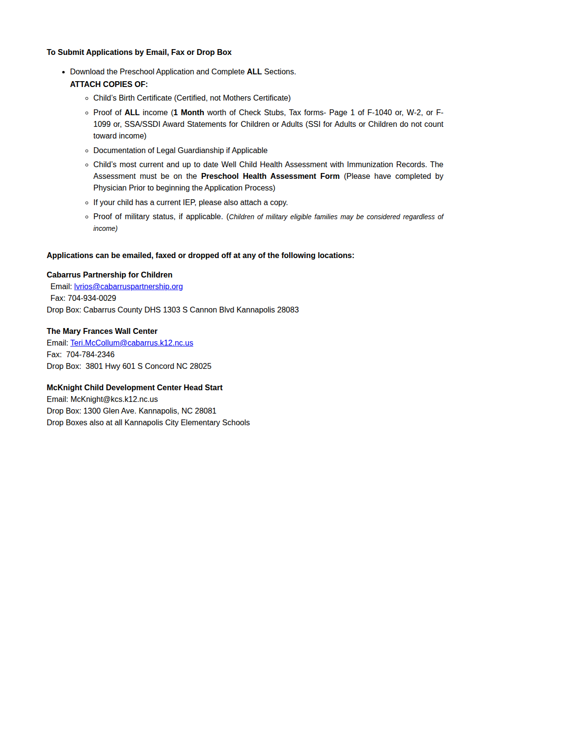To Submit Applications by Email, Fax or Drop Box
Download the Preschool Application and Complete ALL Sections. ATTACH COPIES OF:
Child’s Birth Certificate (Certified, not Mothers Certificate)
Proof of ALL income (1 Month worth of Check Stubs, Tax forms- Page 1 of F-1040 or, W-2, or F-1099 or, SSA/SSDI Award Statements for Children or Adults (SSI for Adults or Children do not count toward income)
Documentation of Legal Guardianship if Applicable
Child’s most current and up to date Well Child Health Assessment with Immunization Records. The Assessment must be on the Preschool Health Assessment Form (Please have completed by Physician Prior to beginning the Application Process)
If your child has a current IEP, please also attach a copy.
Proof of military status, if applicable. (Children of military eligible families may be considered regardless of income)
Applications can be emailed, faxed or dropped off at any of the following locations:
Cabarrus Partnership for Children
Email: lvrios@cabarruspartnership.org
Fax: 704-934-0029
Drop Box: Cabarrus County DHS 1303 S Cannon Blvd Kannapolis 28083
The Mary Frances Wall Center
Email: Teri.McCollum@cabarrus.k12.nc.us
Fax: 704-784-2346
Drop Box: 3801 Hwy 601 S Concord NC 28025
McKnight Child Development Center Head Start
Email: McKnight@kcs.k12.nc.us
Drop Box: 1300 Glen Ave. Kannapolis, NC 28081
Drop Boxes also at all Kannapolis City Elementary Schools